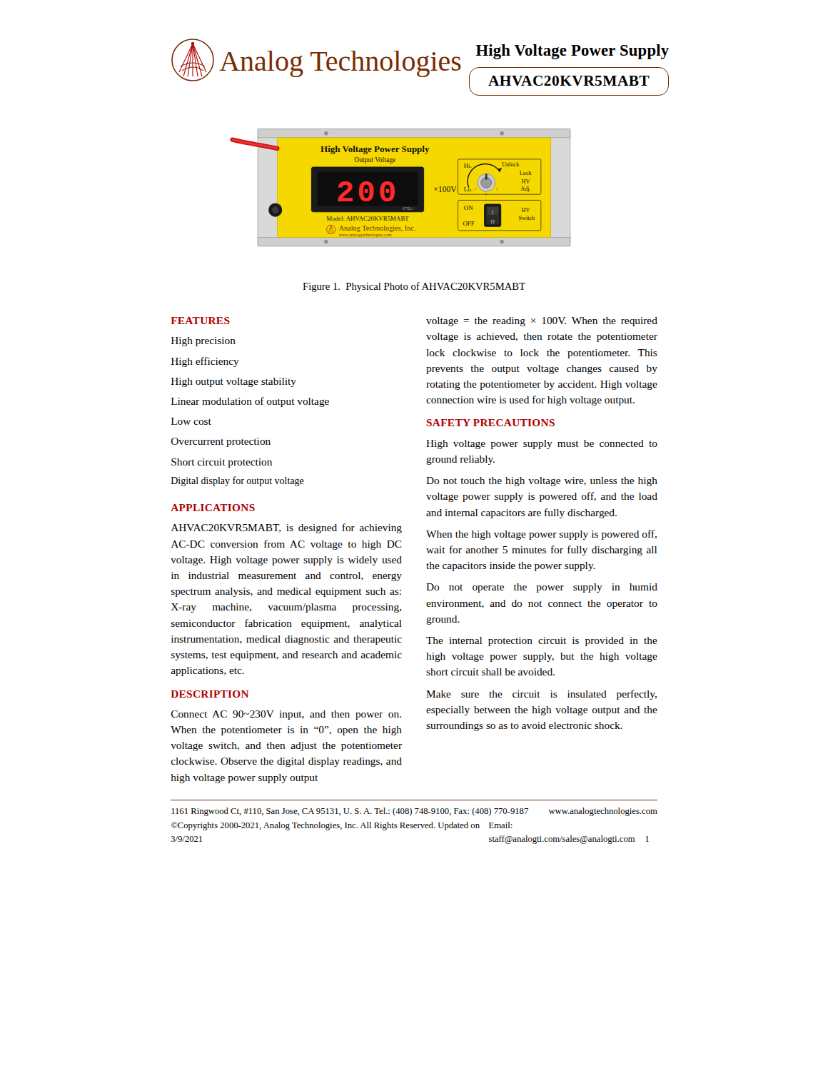Analog Technologies
High Voltage Power Supply
AHVAC20KVR5MABT
High Voltage Power Supply Output Voltage 200 XTELI ×100V Model: AHVAC20KVR5MABT Analog Technologies, Inc. www.analogtechnologies.com Hi. Lo. Unlock Lock HV Adj. ON OFF HV Switch I O
Figure 1. Physical Photo of AHVAC20KVR5MABT
FEATURES
High precision
High efficiency
High output voltage stability
Linear modulation of output voltage
Low cost
Overcurrent protection
Short circuit protection
Digital display for output voltage
APPLICATIONS
AHVAC20KVR5MABT, is designed for achieving AC-DC conversion from AC voltage to high DC voltage. High voltage power supply is widely used in industrial measurement and control, energy spectrum analysis, and medical equipment such as: X-ray machine, vacuum/plasma processing, semiconductor fabrication equipment, analytical instrumentation, medical diagnostic and therapeutic systems, test equipment, and research and academic applications, etc.
DESCRIPTION
Connect AC 90~230V input, and then power on. When the potentiometer is in “0”, open the high voltage switch, and then adjust the potentiometer clockwise. Observe the digital display readings, and high voltage power supply output
voltage = the reading × 100V. When the required voltage is achieved, then rotate the potentiometer lock clockwise to lock the potentiometer. This prevents the output voltage changes caused by rotating the potentiometer by accident. High voltage connection wire is used for high voltage output.
SAFETY PRECAUTIONS
High voltage power supply must be connected to ground reliably.
Do not touch the high voltage wire, unless the high voltage power supply is powered off, and the load and internal capacitors are fully discharged.
When the high voltage power supply is powered off, wait for another 5 minutes for fully discharging all the capacitors inside the power supply.
Do not operate the power supply in humid environment, and do not connect the operator to ground.
The internal protection circuit is provided in the high voltage power supply, but the high voltage short circuit shall be avoided.
Make sure the circuit is insulated perfectly, especially between the high voltage output and the surroundings so as to avoid electronic shock.
1161 Ringwood Ct, #110, San Jose, CA 95131, U. S. A. Tel.: (408) 748-9100, Fax: (408) 770-9187
www.analogtechnologies.com
©Copyrights 2000-2021, Analog Technologies, Inc. All Rights Reserved. Updated on 3/9/2021
Email: staff@analogti.com/sales@analogti.com1